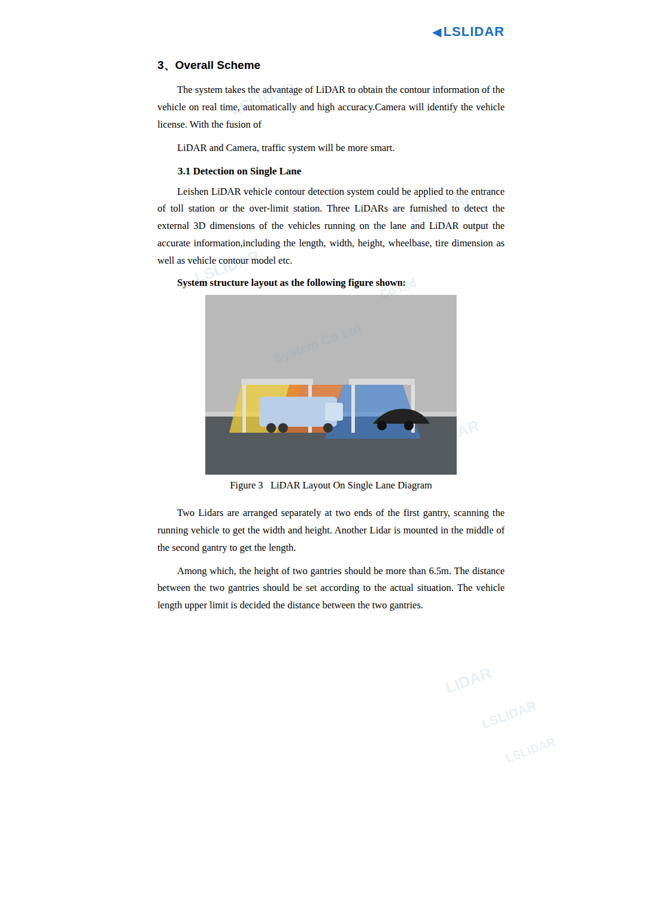◀LSLIDAR
LSLIDAR
LSLIDAR
LSLIDAR
Co Ltd
System Co Ltd
AR
LS
LIDAR
LSLIDAR
LSLIDAR
3、Overall Scheme
The system takes the advantage of LiDAR to obtain the contour information of the vehicle on real time, automatically and high accuracy.Camera will identify the vehicle license. With the fusion of
LiDAR and Camera, traffic system will be more smart.
3.1 Detection on Single Lane
Leishen LiDAR vehicle contour detection system could be applied to the entrance of toll station or the over-limit station. Three LiDARs are furnished to detect the external 3D dimensions of the vehicles running on the lane and LiDAR output the accurate information,including the length, width, height, wheelbase, tire dimension as well as vehicle contour model etc.
System structure layout as the following figure shown:
Figure 3 LiDAR Layout On Single Lane Diagram
Two Lidars are arranged separately at two ends of the first gantry, scanning the running vehicle to get the width and height. Another Lidar is mounted in the middle of the second gantry to get the length.
Among which, the height of two gantries should be more than 6.5m. The distance between the two gantries should be set according to the actual situation. The vehicle length upper limit is decided the distance between the two gantries.